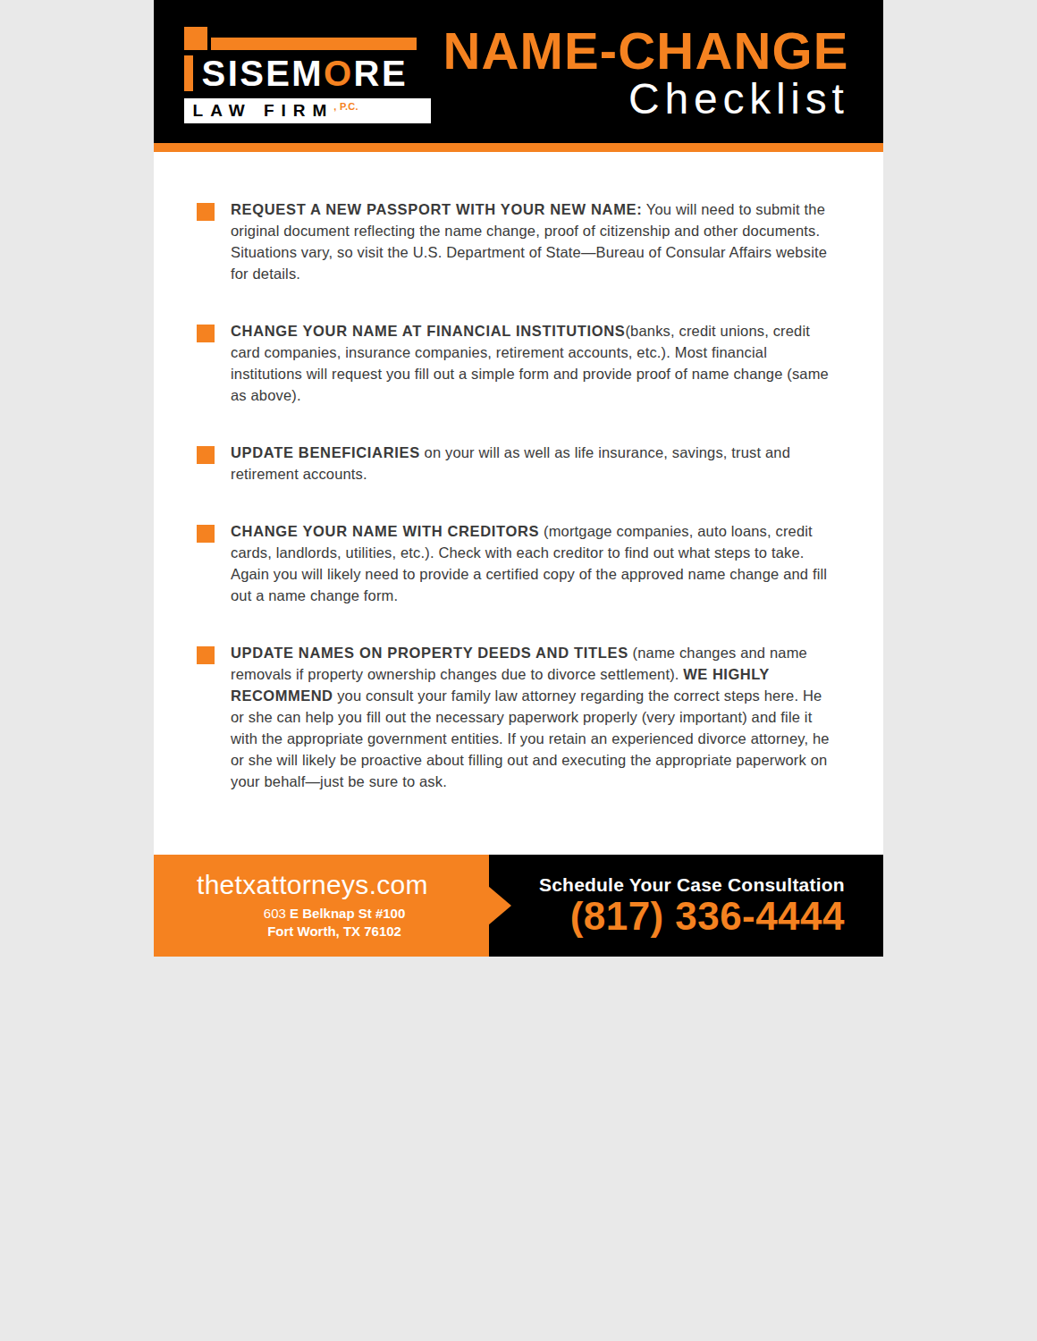SISEMORE
LAW FIRM, P.C.
Name-Change
Checklist
Request a new passport with your new name: You will need to submit the original document reflecting the name change, proof of citizenship and other documents. Situations vary, so visit the U.S. Department of State—Bureau of Consular Affairs website for details.
Change your name at financial institutions(banks, credit unions, credit card companies, insurance companies, retirement accounts, etc.). Most financial institutions will request you fill out a simple form and provide proof of name change (same as above).
Update beneficiaries on your will as well as life insurance, savings, trust and retirement accounts.
Change your name with creditors (mortgage companies, auto loans, credit cards, landlords, utilities, etc.). Check with each creditor to find out what steps to take. Again you will likely need to provide a certified copy of the approved name change and fill out a name change form.
Update names on property deeds and titles (name changes and name removals if property ownership changes due to divorce settlement). We highly recommend you consult your family law attorney regarding the correct steps here. He or she can help you fill out the necessary paperwork properly (very important) and file it with the appropriate government entities. If you retain an experienced divorce attorney, he or she will likely be proactive about filling out and executing the appropriate paperwork on your behalf—just be sure to ask.
thetxattorneys.com
603 E Belknap St #100
Fort Worth, TX 76102
Schedule Your Case Consultation
(817) 336-4444